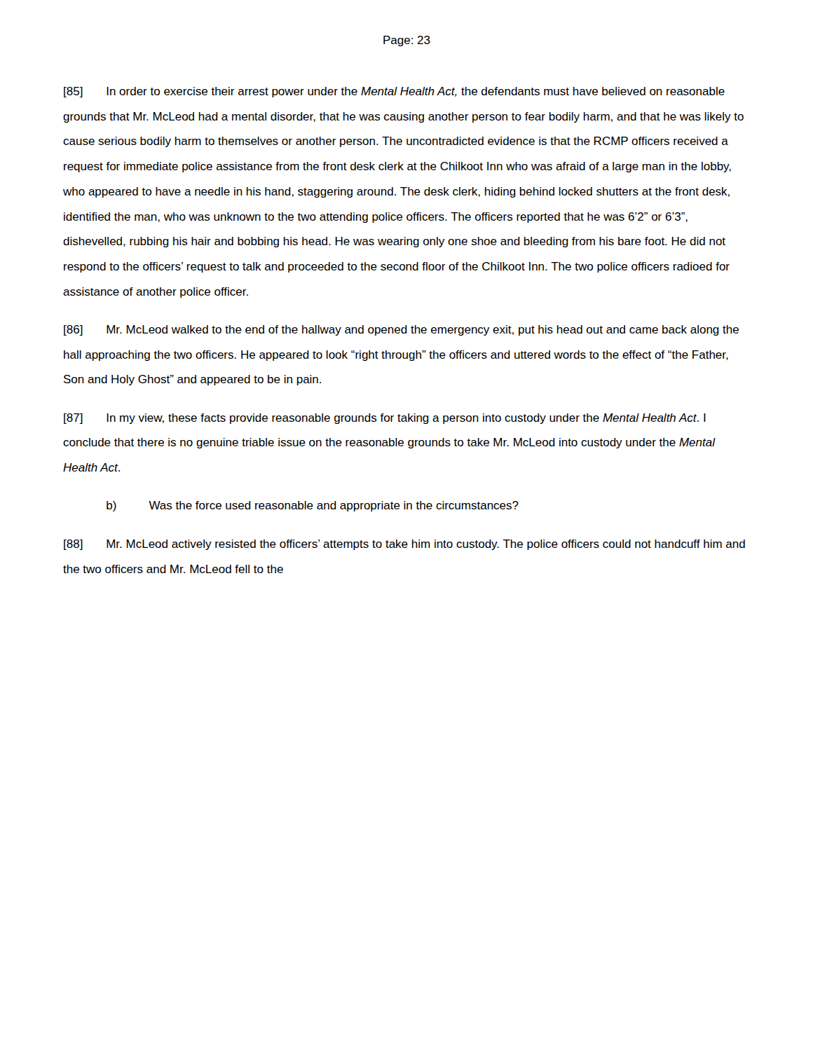Page: 23
[85] In order to exercise their arrest power under the Mental Health Act, the defendants must have believed on reasonable grounds that Mr. McLeod had a mental disorder, that he was causing another person to fear bodily harm, and that he was likely to cause serious bodily harm to themselves or another person. The uncontradicted evidence is that the RCMP officers received a request for immediate police assistance from the front desk clerk at the Chilkoot Inn who was afraid of a large man in the lobby, who appeared to have a needle in his hand, staggering around. The desk clerk, hiding behind locked shutters at the front desk, identified the man, who was unknown to the two attending police officers. The officers reported that he was 6’2” or 6’3”, dishevelled, rubbing his hair and bobbing his head. He was wearing only one shoe and bleeding from his bare foot. He did not respond to the officers’ request to talk and proceeded to the second floor of the Chilkoot Inn. The two police officers radioed for assistance of another police officer.
[86] Mr. McLeod walked to the end of the hallway and opened the emergency exit, put his head out and came back along the hall approaching the two officers. He appeared to look “right through” the officers and uttered words to the effect of “the Father, Son and Holy Ghost” and appeared to be in pain.
[87] In my view, these facts provide reasonable grounds for taking a person into custody under the Mental Health Act. I conclude that there is no genuine triable issue on the reasonable grounds to take Mr. McLeod into custody under the Mental Health Act.
b) Was the force used reasonable and appropriate in the circumstances?
[88] Mr. McLeod actively resisted the officers’ attempts to take him into custody. The police officers could not handcuff him and the two officers and Mr. McLeod fell to the